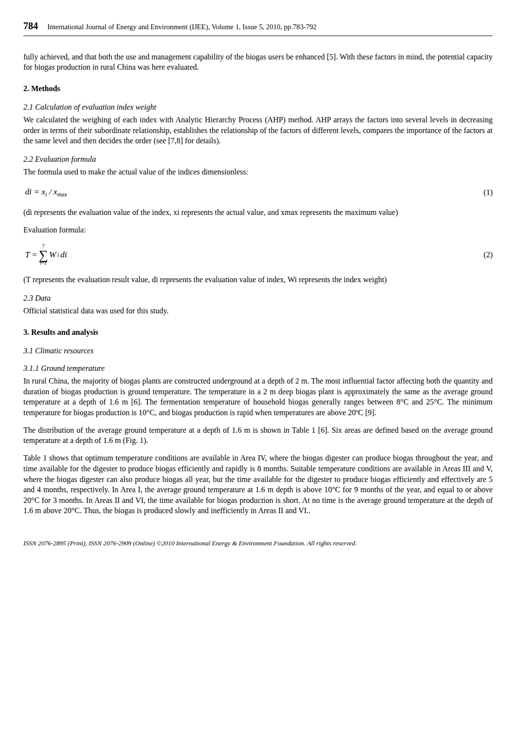784 International Journal of Energy and Environment (IJEE), Volume 1, Issue 5, 2010, pp.783-792
fully achieved, and that both the use and management capability of the biogas users be enhanced [5]. With these factors in mind, the potential capacity for biogas production in rural China was here evaluated.
2. Methods
2.1 Calculation of evaluation index weight
We calculated the weighing of each index with Analytic Hierarchy Process (AHP) method. AHP arrays the factors into several levels in decreasing order in terms of their subordinate relationship, establishes the relationship of the factors of different levels, compares the importance of the factors at the same level and then decides the order (see [7,8] for details).
2.2 Evaluation formula
The formula used to make the actual value of the indices dimensionless:
di = xi / xmax (1)
(di represents the evaluation value of the index, xi represents the actual value, and xmax represents the maximum value)
Evaluation formula:
T = 7 ∑ i=1 Widi (2)
(T represents the evaluation result value, di represents the evaluation value of index, Wi represents the index weight)
2.3 Data
Official statistical data was used for this study.
3. Results and analysis
3.1 Climatic resources
3.1.1 Ground temperature
In rural China, the majority of biogas plants are constructed underground at a depth of 2 m. The most influential factor affecting both the quantity and duration of biogas production is ground temperature. The temperature in a 2 m deep biogas plant is approximately the same as the average ground temperature at a depth of 1.6 m [6]. The fermentation temperature of household biogas generally ranges between 8°C and 25°C. The minimum temperature for biogas production is 10°C, and biogas production is rapid when temperatures are above 20ºC [9].
The distribution of the average ground temperature at a depth of 1.6 m is shown in Table 1 [6]. Six areas are defined based on the average ground temperature at a depth of 1.6 m (Fig. 1).
Table 1 shows that optimum temperature conditions are available in Area IV, where the biogas digester can produce biogas throughout the year, and time available for the digester to produce biogas efficiently and rapidly is 8 months. Suitable temperature conditions are available in Areas III and V, where the biogas digester can also produce biogas all year, but the time available for the digester to produce biogas efficiently and effectively are 5 and 4 months, respectively. In Area I, the average ground temperature at 1.6 m depth is above 10°C for 9 months of the year, and equal to or above 20°C for 3 months. In Areas II and VI, the time available for biogas production is short. At no time is the average ground temperature at the depth of 1.6 m above 20°C. Thus, the biogas is produced slowly and inefficiently in Areas II and VI..
ISSN 2076-2895 (Print), ISSN 2076-2909 (Online) ©2010 International Energy & Environment Foundation. All rights reserved.